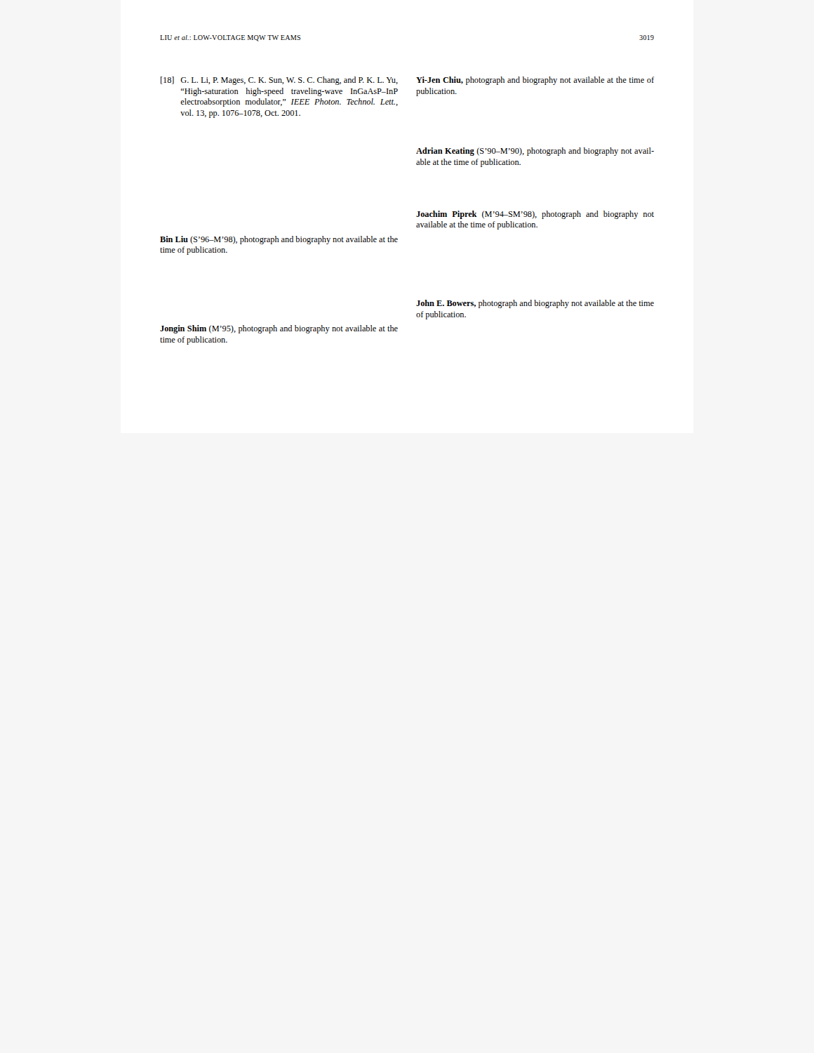LIU et al.: LOW-VOLTAGE MQW TW EAMS
3019
[18] G. L. Li, P. Mages, C. K. Sun, W. S. C. Chang, and P. K. L. Yu, “High-saturation high-speed traveling-wave InGaAsP–InP electroabsorption modulator,” IEEE Photon. Technol. Lett., vol. 13, pp. 1076–1078, Oct. 2001.
Bin Liu (S’96–M’98), photograph and biography not available at the time of publication.
Jongin Shim (M’95), photograph and biography not available at the time of publication.
Yi-Jen Chiu, photograph and biography not available at the time of publication.
Adrian Keating (S’90–M’90), photograph and biography not available at the time of publication.
Joachim Piprek (M’94–SM’98), photograph and biography not available at the time of publication.
John E. Bowers, photograph and biography not available at the time of publication.